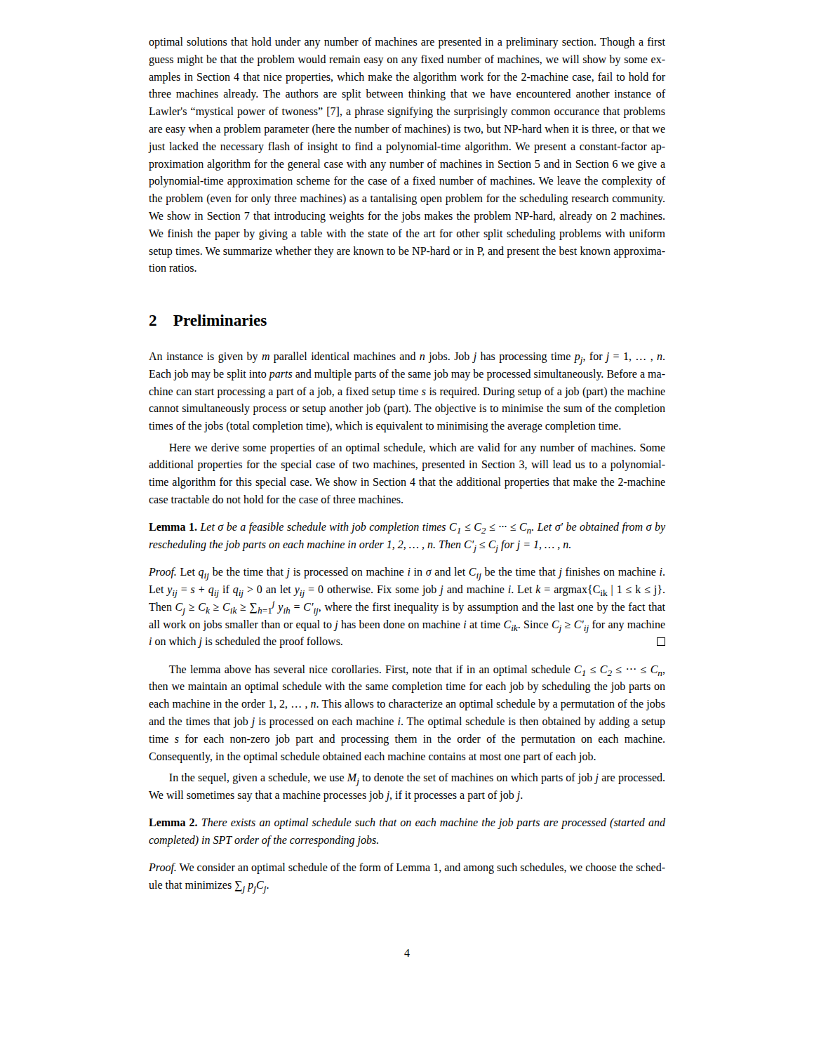optimal solutions that hold under any number of machines are presented in a preliminary section. Though a first guess might be that the problem would remain easy on any fixed number of machines, we will show by some examples in Section 4 that nice properties, which make the algorithm work for the 2-machine case, fail to hold for three machines already. The authors are split between thinking that we have encountered another instance of Lawler's “mystical power of twoness” [7], a phrase signifying the surprisingly common occurance that problems are easy when a problem parameter (here the number of machines) is two, but NP-hard when it is three, or that we just lacked the necessary flash of insight to find a polynomial-time algorithm. We present a constant-factor approximation algorithm for the general case with any number of machines in Section 5 and in Section 6 we give a polynomial-time approximation scheme for the case of a fixed number of machines. We leave the complexity of the problem (even for only three machines) as a tantalising open problem for the scheduling research community. We show in Section 7 that introducing weights for the jobs makes the problem NP-hard, already on 2 machines. We finish the paper by giving a table with the state of the art for other split scheduling problems with uniform setup times. We summarize whether they are known to be NP-hard or in P, and present the best known approximation ratios.
2 Preliminaries
An instance is given by m parallel identical machines and n jobs. Job j has processing time pj, for j = 1, … , n. Each job may be split into parts and multiple parts of the same job may be processed simultaneously. Before a machine can start processing a part of a job, a fixed setup time s is required. During setup of a job (part) the machine cannot simultaneously process or setup another job (part). The objective is to minimise the sum of the completion times of the jobs (total completion time), which is equivalent to minimising the average completion time.
Here we derive some properties of an optimal schedule, which are valid for any number of machines. Some additional properties for the special case of two machines, presented in Section 3, will lead us to a polynomial-time algorithm for this special case. We show in Section 4 that the additional properties that make the 2-machine case tractable do not hold for the case of three machines.
Lemma 1. Let σ be a feasible schedule with job completion times C1 ≤ C2 ≤ ··· ≤ Cn. Let σ′ be obtained from σ by rescheduling the job parts on each machine in order 1, 2, … , n. Then C′j ≤ Cj for j = 1, … , n.
Proof. Let qij be the time that j is processed on machine i in σ and let Cij be the time that j finishes on machine i. Let yij = s + qij if qij > 0 an let yij = 0 otherwise. Fix some job j and machine i. Let k = argmax{Cik | 1 ≤ k ≤ j}. Then Cj ≥ Ck ≥ Cik ≥ ∑h=1j yih = C′ij, where the first inequality is by assumption and the last one by the fact that all work on jobs smaller than or equal to j has been done on machine i at time Cik. Since Cj ≥ C′ij for any machine i on which j is scheduled the proof follows.
The lemma above has several nice corollaries. First, note that if in an optimal schedule C1 ≤ C2 ≤ ··· ≤ Cn, then we maintain an optimal schedule with the same completion time for each job by scheduling the job parts on each machine in the order 1, 2, … , n. This allows to characterize an optimal schedule by a permutation of the jobs and the times that job j is processed on each machine i. The optimal schedule is then obtained by adding a setup time s for each non-zero job part and processing them in the order of the permutation on each machine. Consequently, in the optimal schedule obtained each machine contains at most one part of each job.
In the sequel, given a schedule, we use Mj to denote the set of machines on which parts of job j are processed. We will sometimes say that a machine processes job j, if it processes a part of job j.
Lemma 2. There exists an optimal schedule such that on each machine the job parts are processed (started and completed) in SPT order of the corresponding jobs.
Proof. We consider an optimal schedule of the form of Lemma 1, and among such schedules, we choose the schedule that minimizes ∑j pjCj.
4